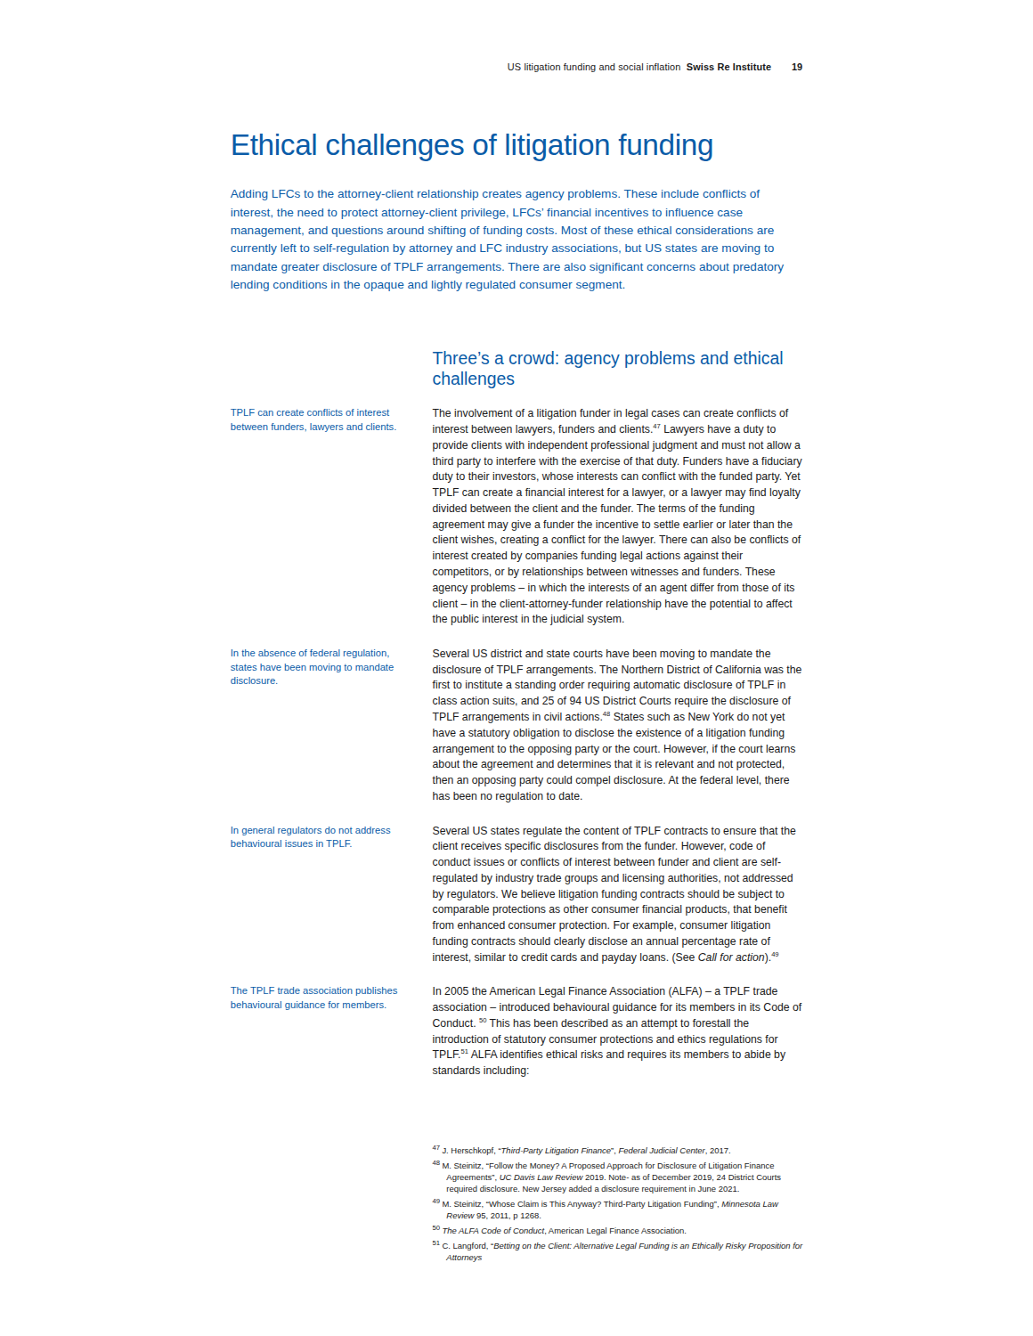US litigation funding and social inflation Swiss Re Institute 19
Ethical challenges of litigation funding
Adding LFCs to the attorney-client relationship creates agency problems. These include conflicts of interest, the need to protect attorney-client privilege, LFCs’ financial incentives to influence case management, and questions around shifting of funding costs. Most of these ethical considerations are currently left to self-regulation by attorney and LFC industry associations, but US states are moving to mandate greater disclosure of TPLF arrangements. There are also significant concerns about predatory lending conditions in the opaque and lightly regulated consumer segment.
Three’s a crowd: agency problems and ethical challenges
TPLF can create conflicts of interest between funders, lawyers and clients.
The involvement of a litigation funder in legal cases can create conflicts of interest between lawyers, funders and clients.47 Lawyers have a duty to provide clients with independent professional judgment and must not allow a third party to interfere with the exercise of that duty. Funders have a fiduciary duty to their investors, whose interests can conflict with the funded party. Yet TPLF can create a financial interest for a lawyer, or a lawyer may find loyalty divided between the client and the funder. The terms of the funding agreement may give a funder the incentive to settle earlier or later than the client wishes, creating a conflict for the lawyer. There can also be conflicts of interest created by companies funding legal actions against their competitors, or by relationships between witnesses and funders. These agency problems – in which the interests of an agent differ from those of its client – in the client-attorney-funder relationship have the potential to affect the public interest in the judicial system.
In the absence of federal regulation, states have been moving to mandate disclosure.
Several US district and state courts have been moving to mandate the disclosure of TPLF arrangements. The Northern District of California was the first to institute a standing order requiring automatic disclosure of TPLF in class action suits, and 25 of 94 US District Courts require the disclosure of TPLF arrangements in civil actions.48 States such as New York do not yet have a statutory obligation to disclose the existence of a litigation funding arrangement to the opposing party or the court. However, if the court learns about the agreement and determines that it is relevant and not protected, then an opposing party could compel disclosure. At the federal level, there has been no regulation to date.
In general regulators do not address behavioural issues in TPLF.
Several US states regulate the content of TPLF contracts to ensure that the client receives specific disclosures from the funder. However, code of conduct issues or conflicts of interest between funder and client are self-regulated by industry trade groups and licensing authorities, not addressed by regulators. We believe litigation funding contracts should be subject to comparable protections as other consumer financial products, that benefit from enhanced consumer protection. For example, consumer litigation funding contracts should clearly disclose an annual percentage rate of interest, similar to credit cards and payday loans. (See Call for action).49
The TPLF trade association publishes behavioural guidance for members.
In 2005 the American Legal Finance Association (ALFA) – a TPLF trade association – introduced behavioural guidance for its members in its Code of Conduct. 50 This has been described as an attempt to forestall the introduction of statutory consumer protections and ethics regulations for TPLF.51 ALFA identifies ethical risks and requires its members to abide by standards including:
47 J. Herschkopf, “Third-Party Litigation Finance”, Federal Judicial Center, 2017.
48 M. Steinitz, “Follow the Money? A Proposed Approach for Disclosure of Litigation Finance Agreements”, UC Davis Law Review 2019. Note- as of December 2019, 24 District Courts required disclosure. New Jersey added a disclosure requirement in June 2021.
49 M. Steinitz, “Whose Claim is This Anyway? Third-Party Litigation Funding”, Minnesota Law Review 95, 2011, p 1268.
50 The ALFA Code of Conduct, American Legal Finance Association.
51 C. Langford, “Betting on the Client: Alternative Legal Funding is an Ethically Risky Proposition for Attorneys